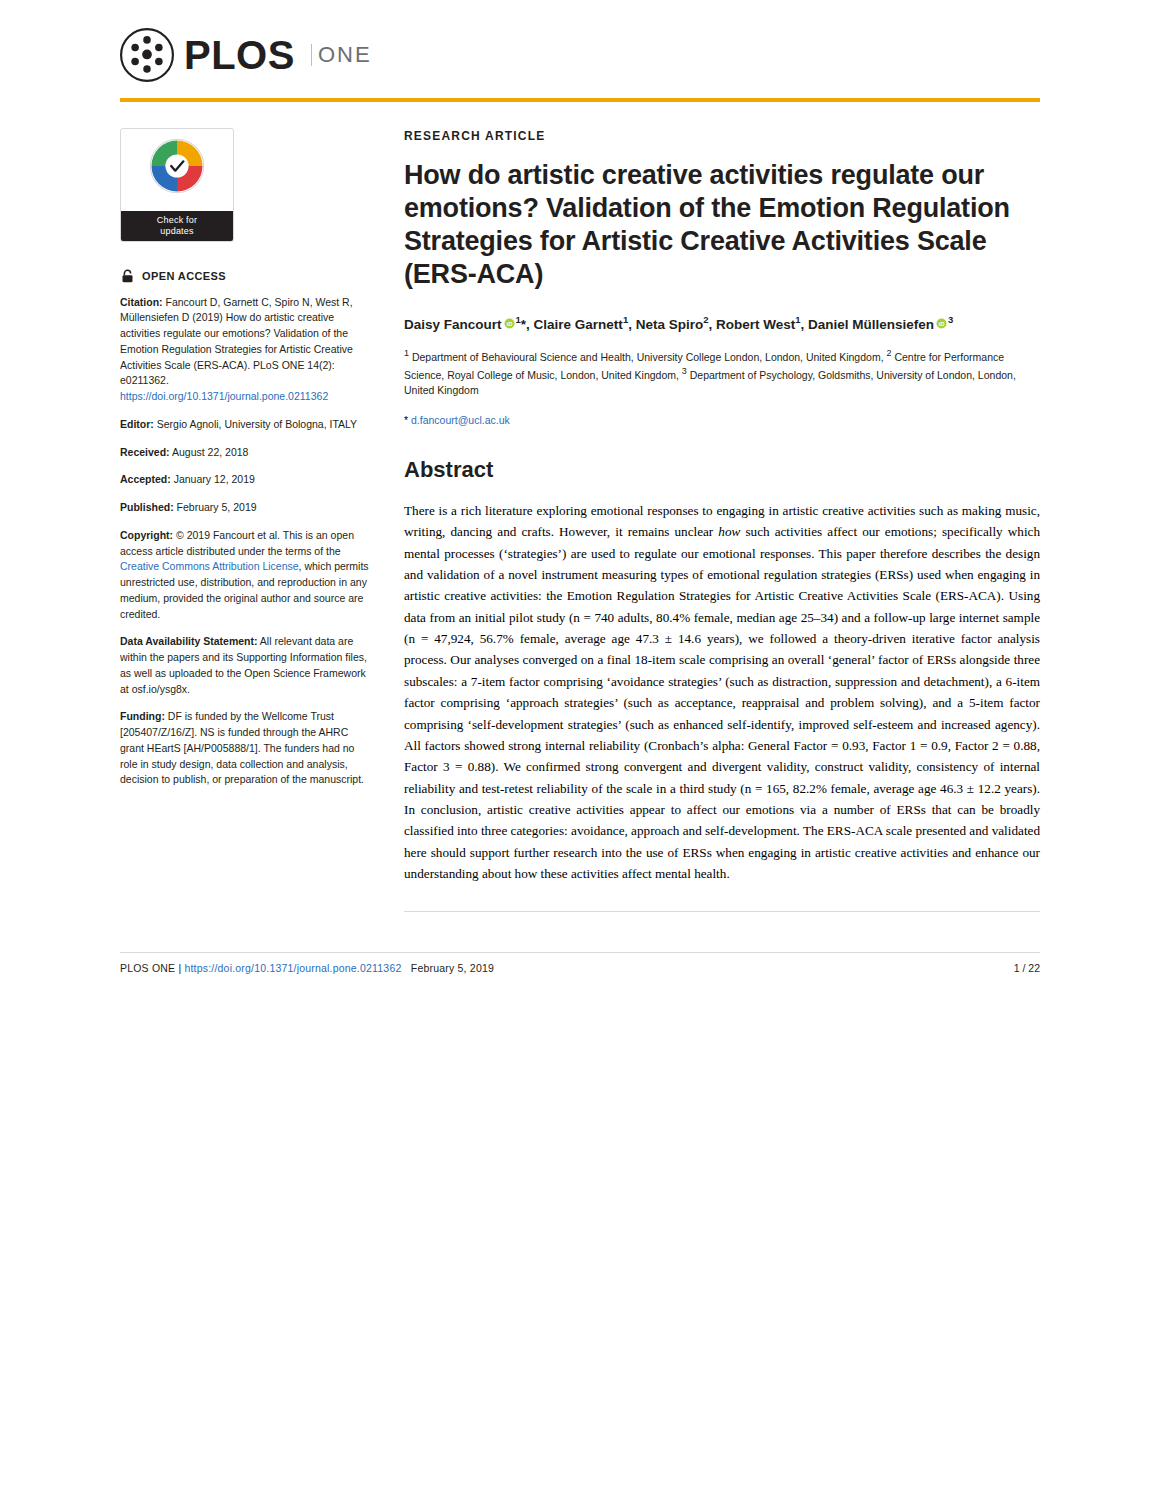PLOS ONE
Check for
updates
OPEN ACCESS
Citation: Fancourt D, Garnett C, Spiro N, West R, Müllensiefen D (2019) How do artistic creative activities regulate our emotions? Validation of the Emotion Regulation Strategies for Artistic Creative Activities Scale (ERS-ACA). PLoS ONE 14(2): e0211362. https://doi.org/10.1371/journal.pone.0211362
Editor: Sergio Agnoli, University of Bologna, ITALY
Received: August 22, 2018
Accepted: January 12, 2019
Published: February 5, 2019
Copyright: © 2019 Fancourt et al. This is an open access article distributed under the terms of the Creative Commons Attribution License, which permits unrestricted use, distribution, and reproduction in any medium, provided the original author and source are credited.
Data Availability Statement: All relevant data are within the papers and its Supporting Information files, as well as uploaded to the Open Science Framework at osf.io/ysg8x.
Funding: DF is funded by the Wellcome Trust [205407/Z/16/Z]. NS is funded through the AHRC grant HEartS [AH/P005888/1]. The funders had no role in study design, data collection and analysis, decision to publish, or preparation of the manuscript.
RESEARCH ARTICLE
How do artistic creative activities regulate our emotions? Validation of the Emotion Regulation Strategies for Artistic Creative Activities Scale (ERS-ACA)
Daisy FancourtiD1*, Claire Garnett1, Neta Spiro2, Robert West1, Daniel MüllensiefeniD3
1 Department of Behavioural Science and Health, University College London, London, United Kingdom, 2 Centre for Performance Science, Royal College of Music, London, United Kingdom, 3 Department of Psychology, Goldsmiths, University of London, London, United Kingdom
* d.fancourt@ucl.ac.uk
Abstract
There is a rich literature exploring emotional responses to engaging in artistic creative activities such as making music, writing, dancing and crafts. However, it remains unclear how such activities affect our emotions; specifically which mental processes (‘strategies’) are used to regulate our emotional responses. This paper therefore describes the design and validation of a novel instrument measuring types of emotional regulation strategies (ERSs) used when engaging in artistic creative activities: the Emotion Regulation Strategies for Artistic Creative Activities Scale (ERS-ACA). Using data from an initial pilot study (n = 740 adults, 80.4% female, median age 25–34) and a follow-up large internet sample (n = 47,924, 56.7% female, average age 47.3 ± 14.6 years), we followed a theory-driven iterative factor analysis process. Our analyses converged on a final 18-item scale comprising an overall ‘general’ factor of ERSs alongside three subscales: a 7-item factor comprising ‘avoidance strategies’ (such as distraction, suppression and detachment), a 6-item factor comprising ‘approach strategies’ (such as acceptance, reappraisal and problem solving), and a 5-item factor comprising ‘self-development strategies’ (such as enhanced self-identify, improved self-esteem and increased agency). All factors showed strong internal reliability (Cronbach’s alpha: General Factor = 0.93, Factor 1 = 0.9, Factor 2 = 0.88, Factor 3 = 0.88). We confirmed strong convergent and divergent validity, construct validity, consistency of internal reliability and test-retest reliability of the scale in a third study (n = 165, 82.2% female, average age 46.3 ± 12.2 years). In conclusion, artistic creative activities appear to affect our emotions via a number of ERSs that can be broadly classified into three categories: avoidance, approach and self-development. The ERS-ACA scale presented and validated here should support further research into the use of ERSs when engaging in artistic creative activities and enhance our understanding about how these activities affect mental health.
PLOS ONE | https://doi.org/10.1371/journal.pone.0211362 February 5, 2019
1 / 22